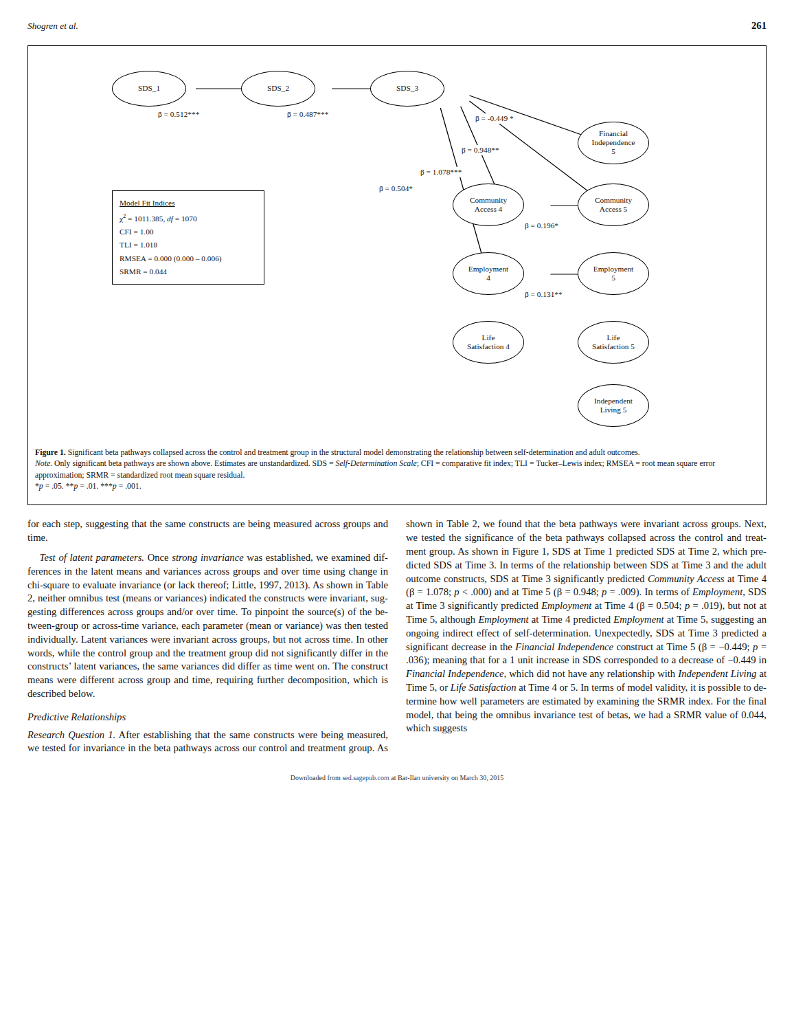Shogren et al. 261
SDS_1
SDS_2
SDS_3
Financial
Independence
5
Community
Access 5
Community
Access 4
Employment
4
Employment
5
Life
Satisfaction 4
Life
Satisfaction 5
Independent
Living 5
β = 0.512***
β = 0.487***
β = -0.449 *
β = 0.948**
β = 1.078***
β = 0.504*
β = 0.196*
β = 0.131**
Model Fit Indices
χ2 = 1011.385, df = 1070
CFI = 1.00
TLI = 1.018
RMSEA = 0.000 (0.000 – 0.006)
SRMR = 0.044
Figure 1. Significant beta pathways collapsed across the control and treatment group in the structural model demonstrating the relationship between self-determination and adult outcomes.
Note. Only significant beta pathways are shown above. Estimates are unstandardized. SDS = Self-Determination Scale; CFI = comparative fit index; TLI = Tucker–Lewis index; RMSEA = root mean square error approximation; SRMR = standardized root mean square residual.
*p = .05. **p = .01. ***p = .001.
for each step, suggesting that the same constructs are being measured across groups and time.
Test of latent parameters. Once strong invariance was established, we examined differences in the latent means and variances across groups and over time using change in chi-square to evaluate invariance (or lack thereof; Little, 1997, 2013). As shown in Table 2, neither omnibus test (means or variances) indicated the constructs were invariant, suggesting differences across groups and/or over time. To pinpoint the source(s) of the between-group or across-time variance, each parameter (mean or variance) was then tested individually. Latent variances were invariant across groups, but not across time. In other words, while the control group and the treatment group did not significantly differ in the constructs’ latent variances, the same variances did differ as time went on. The construct means were different across group and time, requiring further decomposition, which is described below.
Predictive Relationships
Research Question 1. After establishing that the same constructs were being measured, we tested for invariance in the beta pathways across our control and treatment group. As shown in Table 2, we found that the beta pathways were invariant across groups. Next, we tested the significance of the beta pathways collapsed across the control and treatment group. As shown in Figure 1, SDS at Time 1 predicted SDS at Time 2, which predicted SDS at Time 3. In terms of the relationship between SDS at Time 3 and the adult outcome constructs, SDS at Time 3 significantly predicted Community Access at Time 4 (β = 1.078; p < .000) and at Time 5 (β = 0.948; p = .009). In terms of Employment, SDS at Time 3 significantly predicted Employment at Time 4 (β = 0.504; p = .019), but not at Time 5, although Employment at Time 4 predicted Employment at Time 5, suggesting an ongoing indirect effect of self-determination. Unexpectedly, SDS at Time 3 predicted a significant decrease in the Financial Independence construct at Time 5 (β = −0.449; p = .036); meaning that for a 1 unit increase in SDS corresponded to a decrease of −0.449 in Financial Independence, which did not have any relationship with Independent Living at Time 5, or Life Satisfaction at Time 4 or 5. In terms of model validity, it is possible to determine how well parameters are estimated by examining the SRMR index. For the final model, that being the omnibus invariance test of betas, we had a SRMR value of 0.044, which suggests
Downloaded from sed.sagepub.com at Bar-Ilan university on March 30, 2015